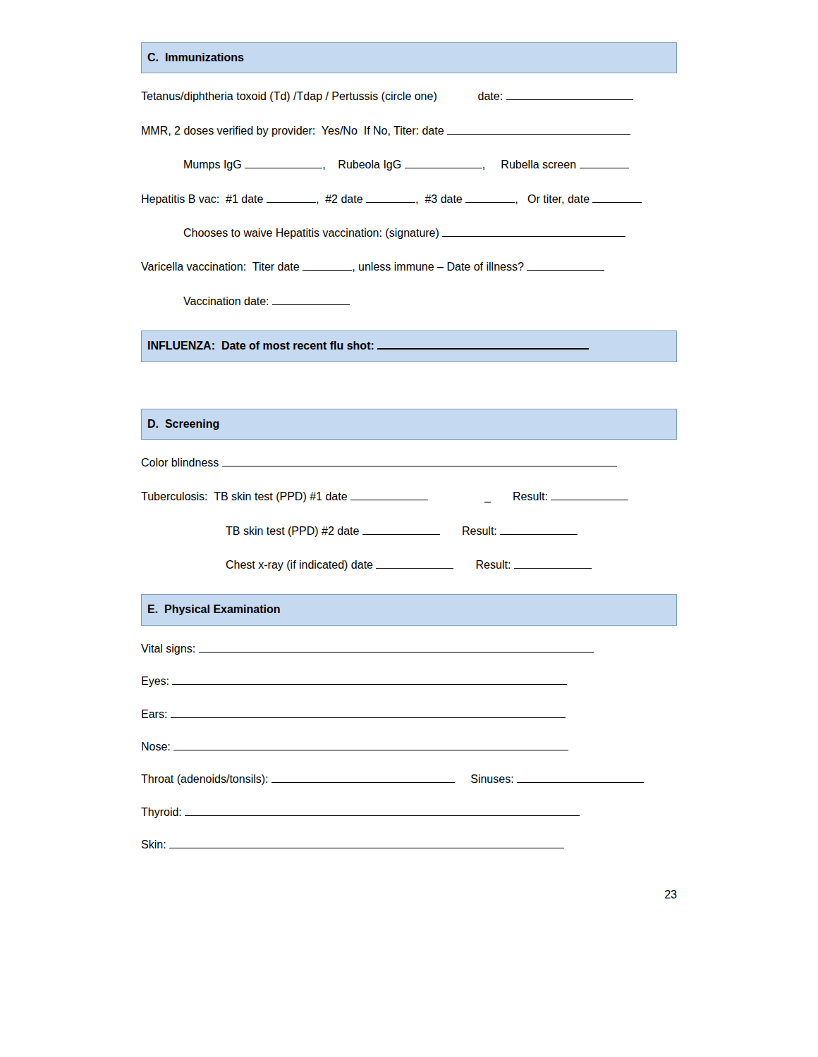C. Immunizations
Tetanus/diphtheria toxoid (Td) /Tdap / Pertussis (circle one) date:
MMR, 2 doses verified by provider: Yes/No If No, Titer: date
Mumps IgG , Rubeola IgG , Rubella screen
Hepatitis B vac: #1 date , #2 date , #3 date , Or titer, date
Chooses to waive Hepatitis vaccination: (signature)
Varicella vaccination: Titer date , unless immune – Date of illness?
Vaccination date:
INFLUENZA: Date of most recent flu shot:
D. Screening
Color blindness
Tuberculosis: TB skin test (PPD) #1 date _ Result:
TB skin test (PPD) #2 date Result:
Chest x-ray (if indicated) date Result:
E. Physical Examination
Vital signs:
Eyes:
Ears:
Nose:
Throat (adenoids/tonsils): Sinuses:
Thyroid:
Skin:
23